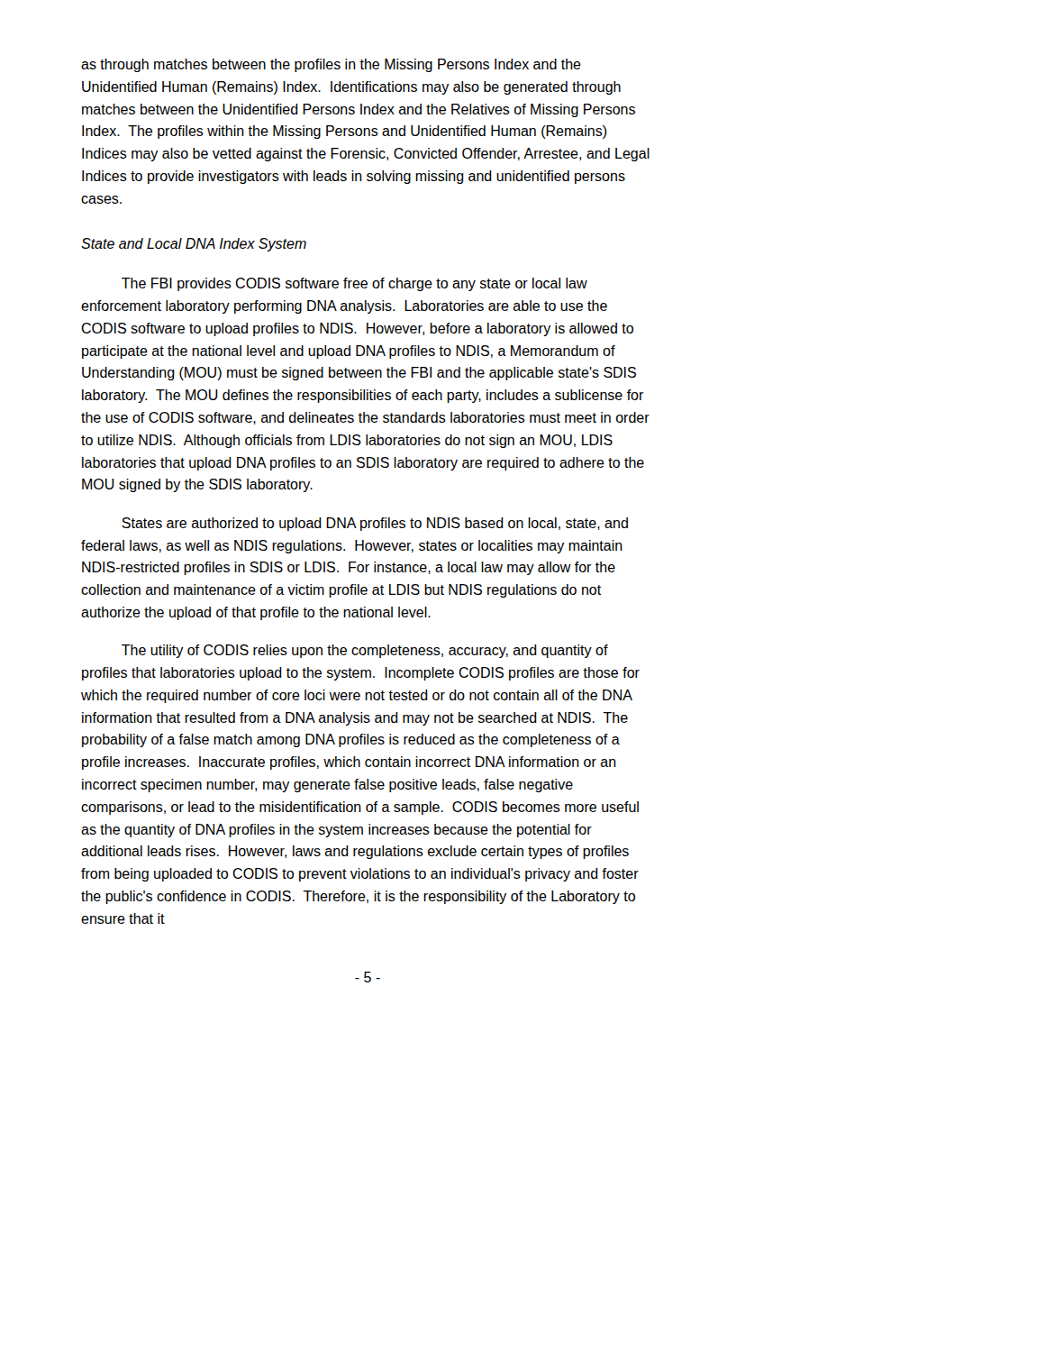as through matches between the profiles in the Missing Persons Index and the Unidentified Human (Remains) Index. Identifications may also be generated through matches between the Unidentified Persons Index and the Relatives of Missing Persons Index. The profiles within the Missing Persons and Unidentified Human (Remains) Indices may also be vetted against the Forensic, Convicted Offender, Arrestee, and Legal Indices to provide investigators with leads in solving missing and unidentified persons cases.
State and Local DNA Index System
The FBI provides CODIS software free of charge to any state or local law enforcement laboratory performing DNA analysis. Laboratories are able to use the CODIS software to upload profiles to NDIS. However, before a laboratory is allowed to participate at the national level and upload DNA profiles to NDIS, a Memorandum of Understanding (MOU) must be signed between the FBI and the applicable state's SDIS laboratory. The MOU defines the responsibilities of each party, includes a sublicense for the use of CODIS software, and delineates the standards laboratories must meet in order to utilize NDIS. Although officials from LDIS laboratories do not sign an MOU, LDIS laboratories that upload DNA profiles to an SDIS laboratory are required to adhere to the MOU signed by the SDIS laboratory.
States are authorized to upload DNA profiles to NDIS based on local, state, and federal laws, as well as NDIS regulations. However, states or localities may maintain NDIS-restricted profiles in SDIS or LDIS. For instance, a local law may allow for the collection and maintenance of a victim profile at LDIS but NDIS regulations do not authorize the upload of that profile to the national level.
The utility of CODIS relies upon the completeness, accuracy, and quantity of profiles that laboratories upload to the system. Incomplete CODIS profiles are those for which the required number of core loci were not tested or do not contain all of the DNA information that resulted from a DNA analysis and may not be searched at NDIS. The probability of a false match among DNA profiles is reduced as the completeness of a profile increases. Inaccurate profiles, which contain incorrect DNA information or an incorrect specimen number, may generate false positive leads, false negative comparisons, or lead to the misidentification of a sample. CODIS becomes more useful as the quantity of DNA profiles in the system increases because the potential for additional leads rises. However, laws and regulations exclude certain types of profiles from being uploaded to CODIS to prevent violations to an individual's privacy and foster the public's confidence in CODIS. Therefore, it is the responsibility of the Laboratory to ensure that it
- 5 -